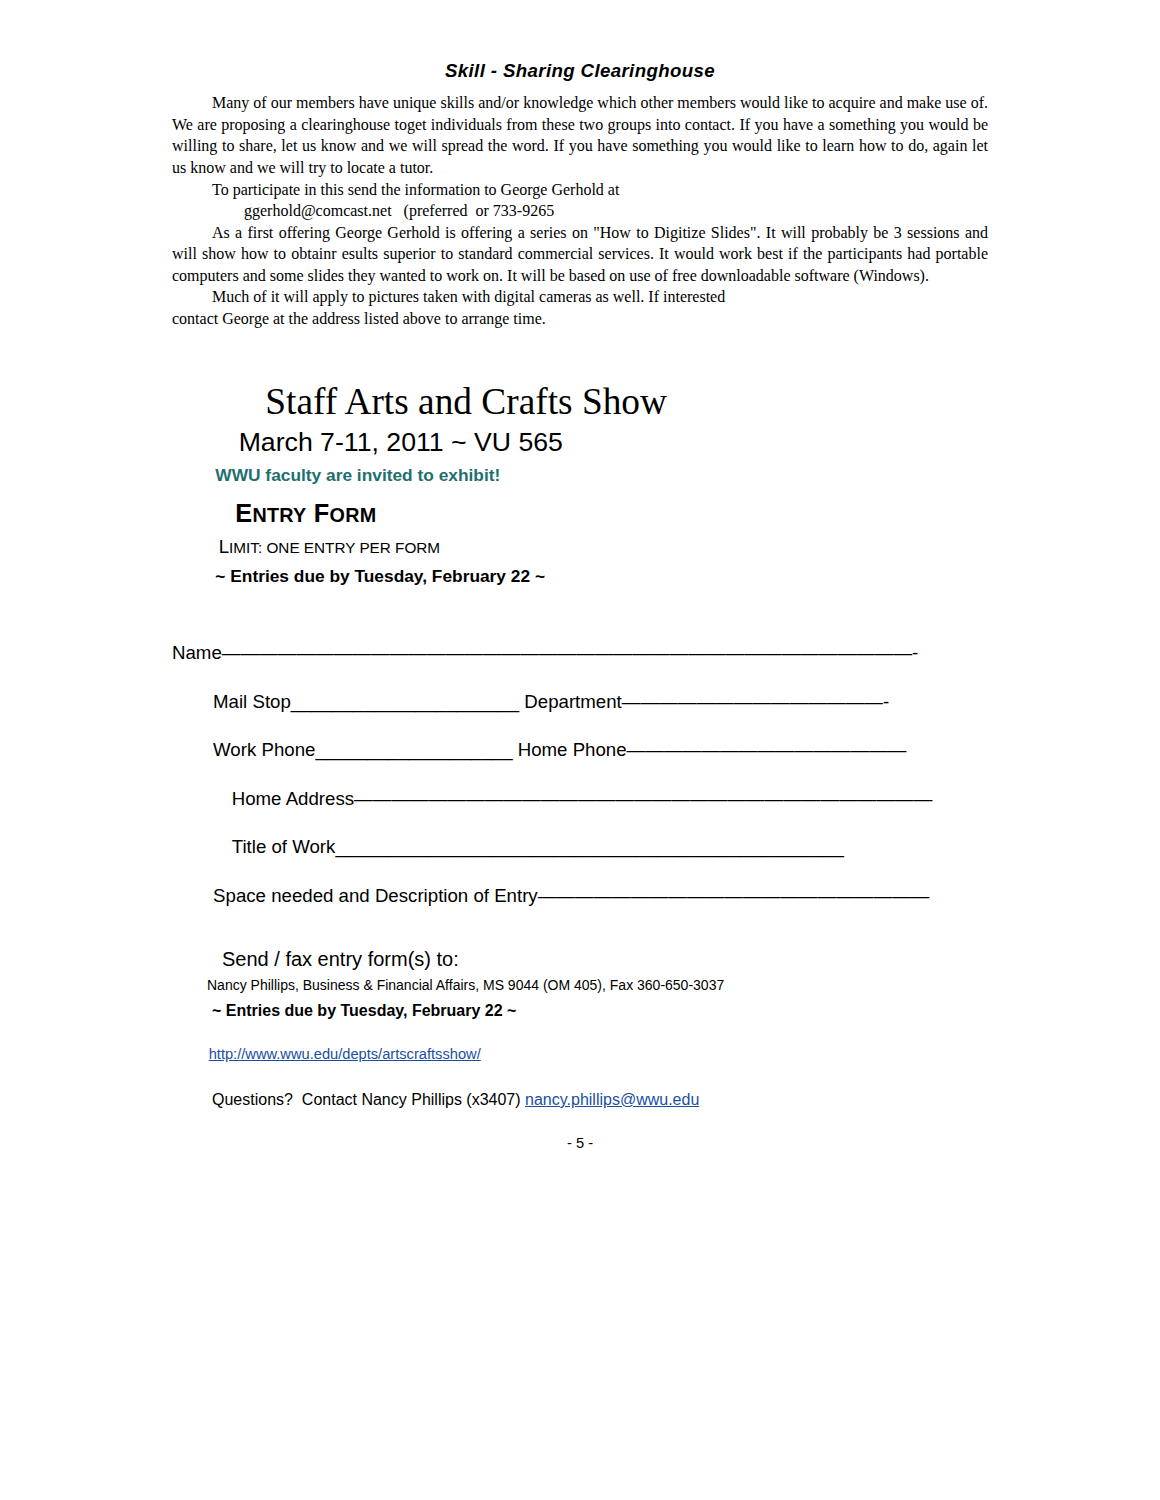Skill - Sharing Clearinghouse
Many of our members have unique skills and/or knowledge which other members would like to acquire and make use of. We are proposing a clearinghouse toget individuals from these two groups into contact. If you have a something you would be willing to share, let us know and we will spread the word. If you have something you would like to learn how to do, again let us know and we will try to locate a tutor.
To participate in this send the information to George Gerhold at
ggerhold@comcast.net (preferred or 733-9265
As a first offering George Gerhold is offering a series on "How to Digitize Slides". It will probably be 3 sessions and will show how to obtainr esults superior to standard commercial services. It would work best if the participants had portable computers and some slides they wanted to work on. It will be based on use of free downloadable software (Windows).
Much of it will apply to pictures taken with digital cameras as well. If interested
contact George at the address listed above to arrange time.
Staff Arts and Crafts Show
March 7-11, 2011 ~ VU 565
WWU faculty are invited to exhibit!
ENTRY FORM
LIMIT: ONE ENTRY PER FORM
~ Entries due by Tuesday, February 22 ~
Name—————————————————————————————————————-
Mail Stop______________________ Department——————————————-
Work Phone___________________ Home Phone———————————————
Home Address———————————————————————————————
Title of Work_________________________________________________
Space needed and Description of Entry—————————————————————
Send / fax entry form(s) to:
Nancy Phillips, Business & Financial Affairs, MS 9044 (OM 405), Fax 360-650-3037
~ Entries due by Tuesday, February 22 ~
http://www.wwu.edu/depts/artscraftsshow/
Questions? Contact Nancy Phillips (x3407) nancy.phillips@wwu.edu
- 5 -